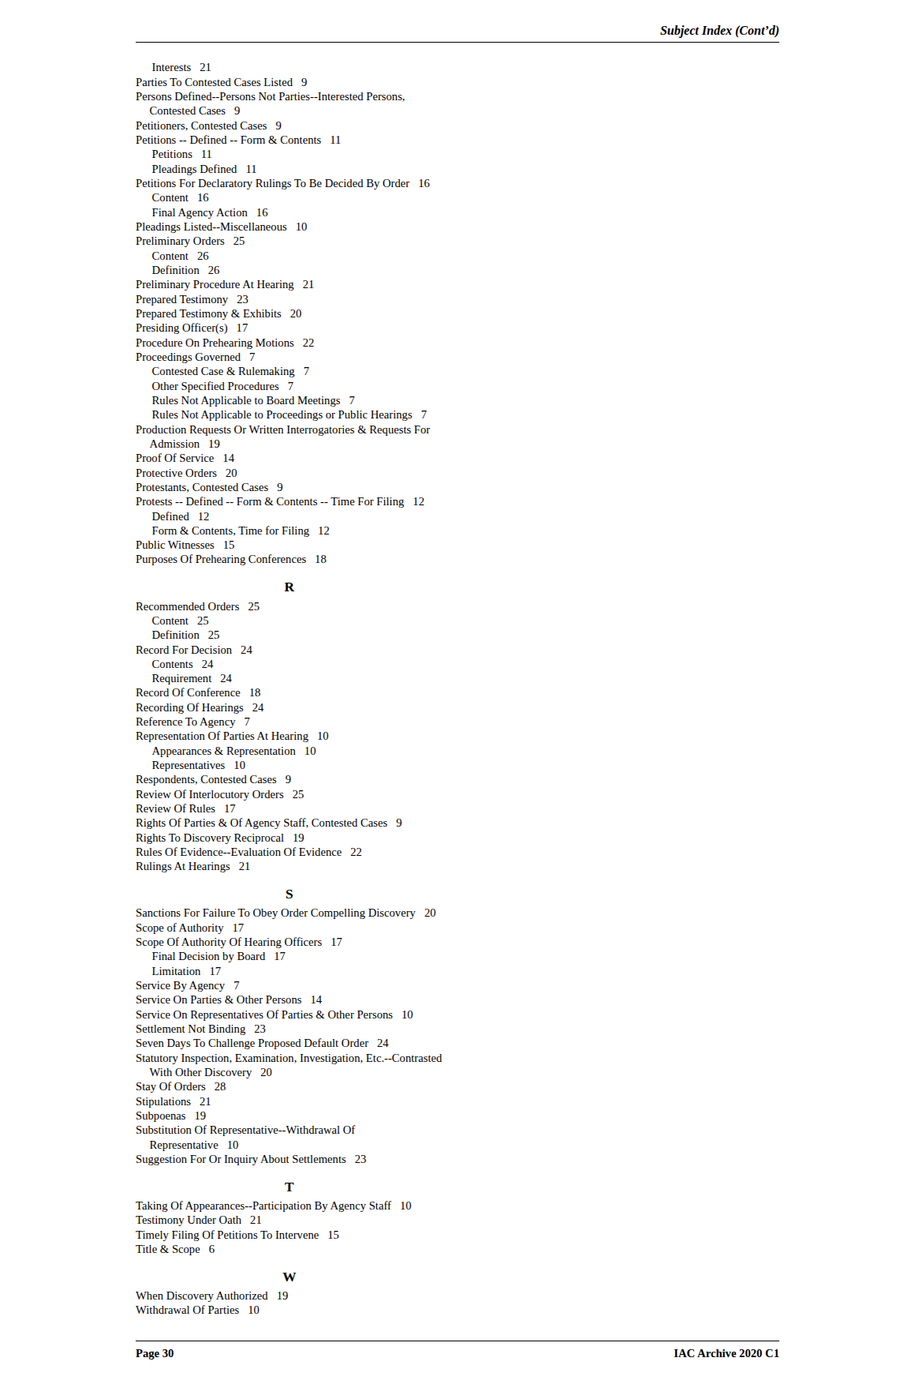Subject Index (Cont’d)
Interests 21
Parties To Contested Cases Listed 9
Persons Defined--Persons Not Parties--Interested Persons, Contested Cases 9
Petitioners, Contested Cases 9
Petitions -- Defined -- Form & Contents 11
Petitions 11
Pleadings Defined 11
Petitions For Declaratory Rulings To Be Decided By Order 16
Content 16
Final Agency Action 16
Pleadings Listed--Miscellaneous 10
Preliminary Orders 25
Content 26
Definition 26
Preliminary Procedure At Hearing 21
Prepared Testimony 23
Prepared Testimony & Exhibits 20
Presiding Officer(s) 17
Procedure On Prehearing Motions 22
Proceedings Governed 7
Contested Case & Rulemaking 7
Other Specified Procedures 7
Rules Not Applicable to Board Meetings 7
Rules Not Applicable to Proceedings or Public Hearings 7
Production Requests Or Written Interrogatories & Requests For Admission 19
Proof Of Service 14
Protective Orders 20
Protestants, Contested Cases 9
Protests -- Defined -- Form & Contents -- Time For Filing 12
Defined 12
Form & Contents, Time for Filing 12
Public Witnesses 15
Purposes Of Prehearing Conferences 18
R
Recommended Orders 25
Content 25
Definition 25
Record For Decision 24
Contents 24
Requirement 24
Record Of Conference 18
Recording Of Hearings 24
Reference To Agency 7
Representation Of Parties At Hearing 10
Appearances & Representation 10
Representatives 10
Respondents, Contested Cases 9
Review Of Interlocutory Orders 25
Review Of Rules 17
Rights Of Parties & Of Agency Staff, Contested Cases 9
Rights To Discovery Reciprocal 19
Rules Of Evidence--Evaluation Of Evidence 22
Rulings At Hearings 21
S
Sanctions For Failure To Obey Order Compelling Discovery 20
Scope of Authority 17
Scope Of Authority Of Hearing Officers 17
Final Decision by Board 17
Limitation 17
Service By Agency 7
Service On Parties & Other Persons 14
Service On Representatives Of Parties & Other Persons 10
Settlement Not Binding 23
Seven Days To Challenge Proposed Default Order 24
Statutory Inspection, Examination, Investigation, Etc.--Contrasted With Other Discovery 20
Stay Of Orders 28
Stipulations 21
Subpoenas 19
Substitution Of Representative--Withdrawal Of Representative 10
Suggestion For Or Inquiry About Settlements 23
T
Taking Of Appearances--Participation By Agency Staff 10
Testimony Under Oath 21
Timely Filing Of Petitions To Intervene 15
Title & Scope 6
W
When Discovery Authorized 19
Withdrawal Of Parties 10
Page 30 IAC Archive 2020 C1